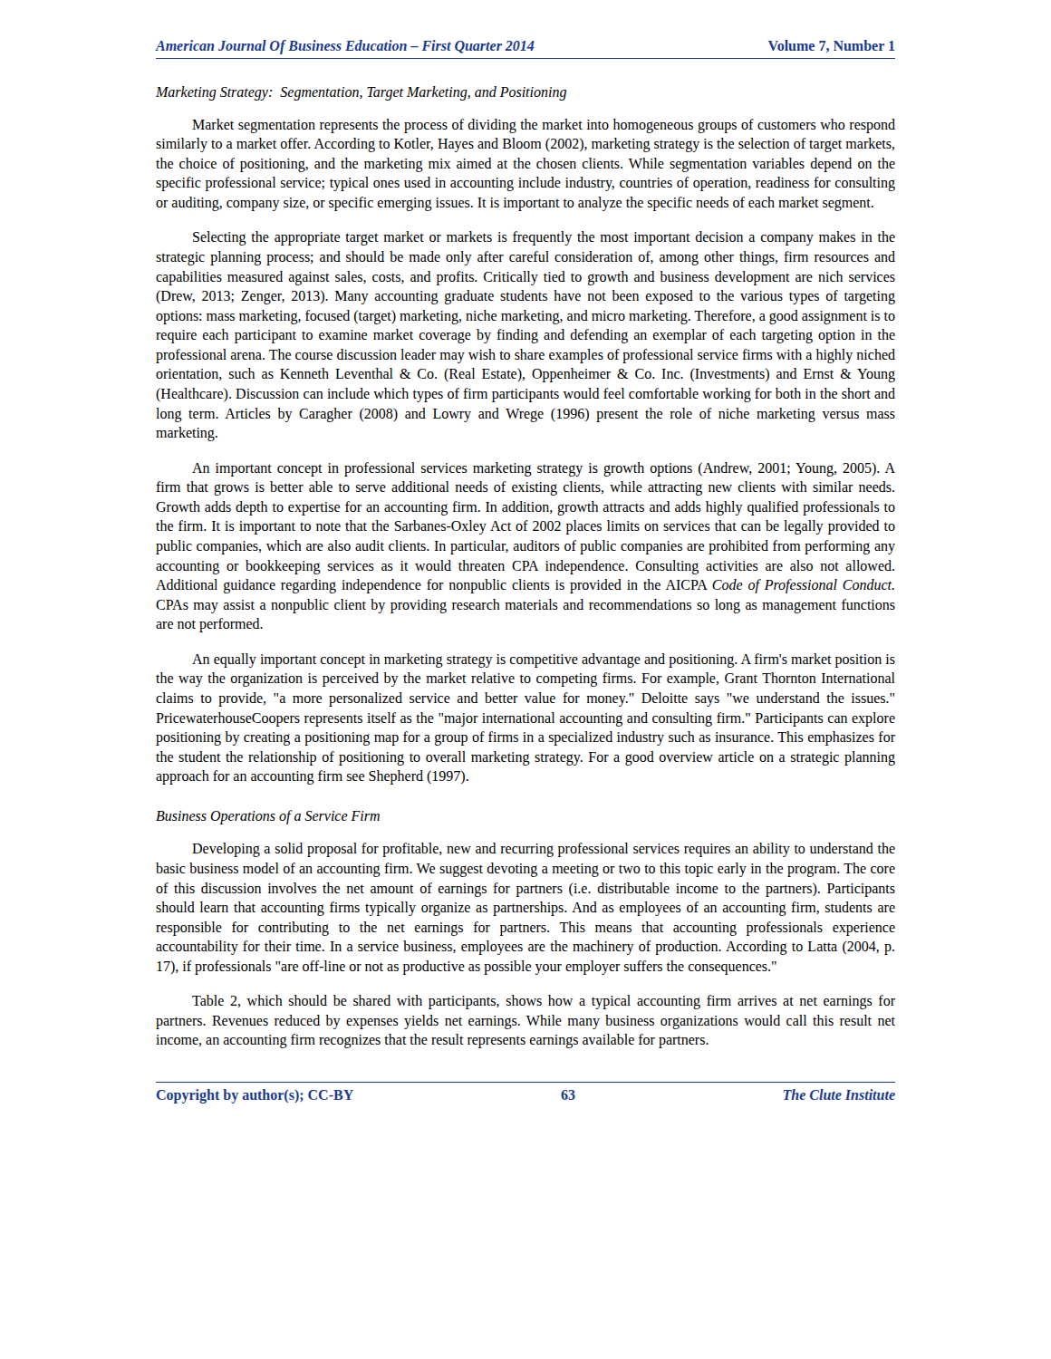American Journal Of Business Education – First Quarter 2014 Volume 7, Number 1
Marketing Strategy: Segmentation, Target Marketing, and Positioning
Market segmentation represents the process of dividing the market into homogeneous groups of customers who respond similarly to a market offer. According to Kotler, Hayes and Bloom (2002), marketing strategy is the selection of target markets, the choice of positioning, and the marketing mix aimed at the chosen clients. While segmentation variables depend on the specific professional service; typical ones used in accounting include industry, countries of operation, readiness for consulting or auditing, company size, or specific emerging issues. It is important to analyze the specific needs of each market segment.
Selecting the appropriate target market or markets is frequently the most important decision a company makes in the strategic planning process; and should be made only after careful consideration of, among other things, firm resources and capabilities measured against sales, costs, and profits. Critically tied to growth and business development are nich services (Drew, 2013; Zenger, 2013). Many accounting graduate students have not been exposed to the various types of targeting options: mass marketing, focused (target) marketing, niche marketing, and micro marketing. Therefore, a good assignment is to require each participant to examine market coverage by finding and defending an exemplar of each targeting option in the professional arena. The course discussion leader may wish to share examples of professional service firms with a highly niched orientation, such as Kenneth Leventhal & Co. (Real Estate), Oppenheimer & Co. Inc. (Investments) and Ernst & Young (Healthcare). Discussion can include which types of firm participants would feel comfortable working for both in the short and long term. Articles by Caragher (2008) and Lowry and Wrege (1996) present the role of niche marketing versus mass marketing.
An important concept in professional services marketing strategy is growth options (Andrew, 2001; Young, 2005). A firm that grows is better able to serve additional needs of existing clients, while attracting new clients with similar needs. Growth adds depth to expertise for an accounting firm. In addition, growth attracts and adds highly qualified professionals to the firm. It is important to note that the Sarbanes-Oxley Act of 2002 places limits on services that can be legally provided to public companies, which are also audit clients. In particular, auditors of public companies are prohibited from performing any accounting or bookkeeping services as it would threaten CPA independence. Consulting activities are also not allowed. Additional guidance regarding independence for nonpublic clients is provided in the AICPA Code of Professional Conduct. CPAs may assist a nonpublic client by providing research materials and recommendations so long as management functions are not performed.
An equally important concept in marketing strategy is competitive advantage and positioning. A firm's market position is the way the organization is perceived by the market relative to competing firms. For example, Grant Thornton International claims to provide, "a more personalized service and better value for money." Deloitte says "we understand the issues." PricewaterhouseCoopers represents itself as the "major international accounting and consulting firm." Participants can explore positioning by creating a positioning map for a group of firms in a specialized industry such as insurance. This emphasizes for the student the relationship of positioning to overall marketing strategy. For a good overview article on a strategic planning approach for an accounting firm see Shepherd (1997).
Business Operations of a Service Firm
Developing a solid proposal for profitable, new and recurring professional services requires an ability to understand the basic business model of an accounting firm. We suggest devoting a meeting or two to this topic early in the program. The core of this discussion involves the net amount of earnings for partners (i.e. distributable income to the partners). Participants should learn that accounting firms typically organize as partnerships. And as employees of an accounting firm, students are responsible for contributing to the net earnings for partners. This means that accounting professionals experience accountability for their time. In a service business, employees are the machinery of production. According to Latta (2004, p. 17), if professionals "are off-line or not as productive as possible your employer suffers the consequences."
Table 2, which should be shared with participants, shows how a typical accounting firm arrives at net earnings for partners. Revenues reduced by expenses yields net earnings. While many business organizations would call this result net income, an accounting firm recognizes that the result represents earnings available for partners.
Copyright by author(s); CC-BY 63 The Clute Institute